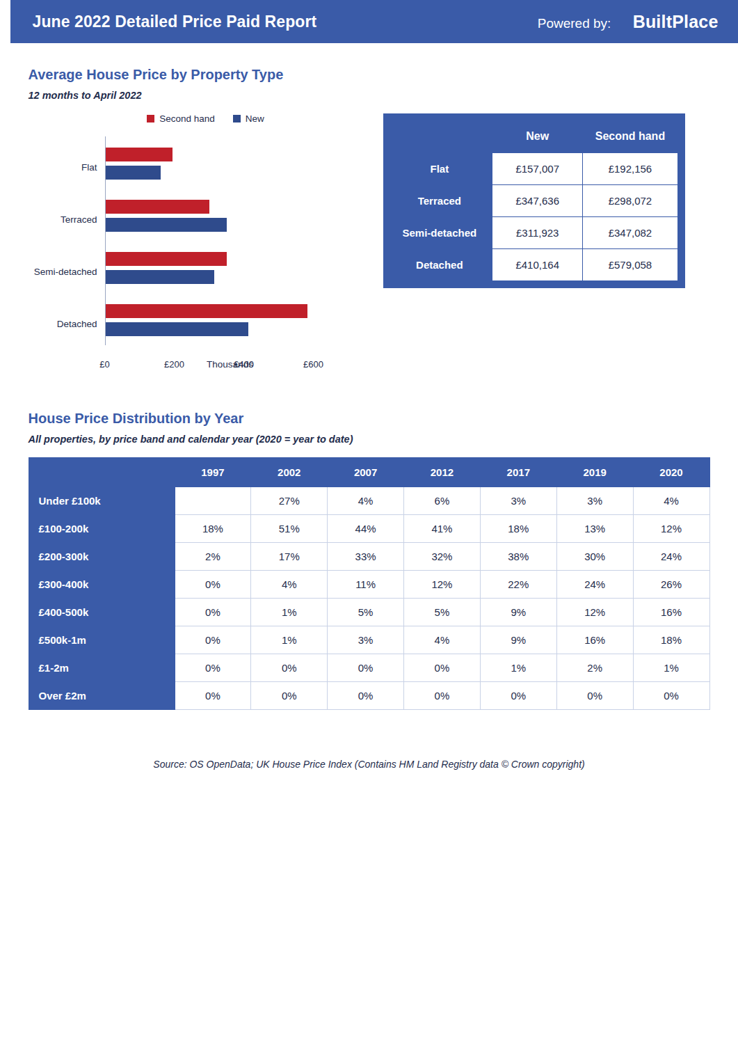June 2022 Detailed Price Paid Report
Powered by: BuiltPlace
Average House Price by Property Type
12 months to April 2022
Second hand New
scale: £600k = 300px => 1px = £2,000
Flat
Terraced
Semi-detached
Detached
£0 £200 £400 £600
Thousands
| | New | Second hand |
| --- | --- | --- |
| Flat | £157,007 | £192,156 |
| Terraced | £347,636 | £298,072 |
| Semi-detached | £311,923 | £347,082 |
| Detached | £410,164 | £579,058 |
House Price Distribution by Year
All properties, by price band and calendar year (2020 = year to date)
| | 1997 | 2002 | 2007 | 2012 | 2017 | 2019 | 2020 |
| --- | --- | --- | --- | --- | --- | --- | --- |
| Under £100k | 79% | 27% | 4% | 6% | 3% | 3% | 4% |
| £100-200k | 18% | 51% | 44% | 41% | 18% | 13% | 12% |
| £200-300k | 2% | 17% | 33% | 32% | 38% | 30% | 24% |
| £300-400k | 0% | 4% | 11% | 12% | 22% | 24% | 26% |
| £400-500k | 0% | 1% | 5% | 5% | 9% | 12% | 16% |
| £500k-1m | 0% | 1% | 3% | 4% | 9% | 16% | 18% |
| £1-2m | 0% | 0% | 0% | 0% | 1% | 2% | 1% |
| Over £2m | 0% | 0% | 0% | 0% | 0% | 0% | 0% |
Source: OS OpenData; UK House Price Index (Contains HM Land Registry data © Crown copyright)